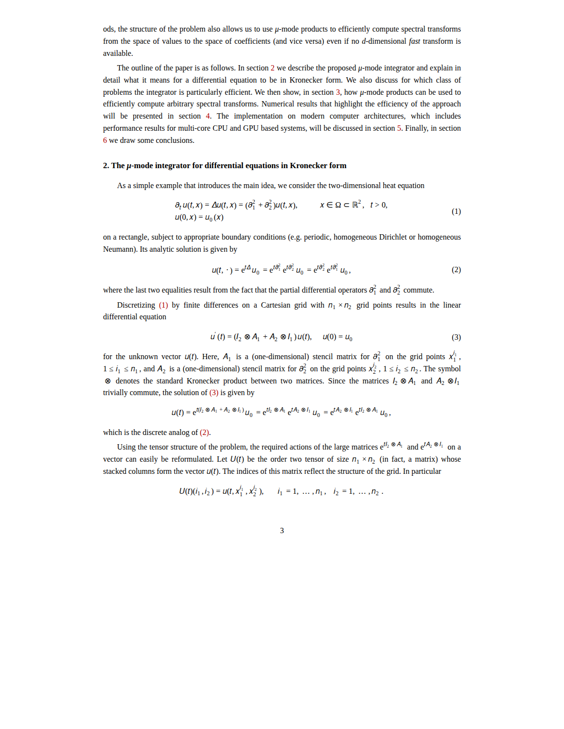ods, the structure of the problem also allows us to use μ-mode products to efficiently compute spectral transforms from the space of values to the space of coefficients (and vice versa) even if no d-dimensional fast transform is available.
The outline of the paper is as follows. In section 2 we describe the proposed μ-mode integrator and explain in detail what it means for a differential equation to be in Kronecker form. We also discuss for which class of problems the integrator is particularly efficient. We then show, in section 3, how μ-mode products can be used to efficiently compute arbitrary spectral transforms. Numerical results that highlight the efficiency of the approach will be presented in section 4. The implementation on modern computer architectures, which includes performance results for multi-core CPU and GPU based systems, will be discussed in section 5. Finally, in section 6 we draw some conclusions.
2. The μ-mode integrator for differential equations in Kronecker form
As a simple example that introduces the main idea, we consider the two-dimensional heat equation
∂t u(t,x) = Δu(t,x) = ( ∂12 + ∂22 ) u(t,x) , x∈Ω⊂ ℝ2, t>0,
u(0,x) = u0(x)
(1)
on a rectangle, subject to appropriate boundary conditions (e.g. periodic, homogeneous Dirichlet or homogeneous Neumann). Its analytic solution is given by
u(t,·) = etΔ u0 = et∂12 et∂22 u0 = et∂22 et∂12 u0 , (2)
where the last two equalities result from the fact that the partial differential operators ∂12 and ∂22 commute.
Discretizing (1) by finite differences on a Cartesian grid with n1×n2 grid points results in the linear differential equation
u′(t) = ( I2⊗A1 + A2⊗I1 ) u(t), u(0)= u0 (3)
for the unknown vector u(t). Here, A1 is a (one-dimensional) stencil matrix for ∂12 on the grid points x1i1, 1≤i1≤n1, and A2 is a (one-dimensional) stencil matrix for ∂22 on the grid points x2i2, 1≤i2≤n2. The symbol ⊗ denotes the standard Kronecker product between two matrices. Since the matrices I2⊗A1 and A2⊗I1 trivially commute, the solution of (3) is given by
u(t) = et(I2⊗A1+A2⊗I1) u0 = etI2⊗A1 etA2⊗I1 u0 = etA2⊗I1 etI2⊗A1 u0 ,
which is the discrete analog of (2).
Using the tensor structure of the problem, the required actions of the large matrices etI2⊗A1 and etA2⊗I1 on a vector can easily be reformulated. Let U(t) be the order two tensor of size n1×n2 (in fact, a matrix) whose stacked columns form the vector u(t). The indices of this matrix reflect the structure of the grid. In particular
U(t) (i1,i2) = u(t, x1i1, x2i2 ), i1=1,…,n1, i2=1,…,n2.
3